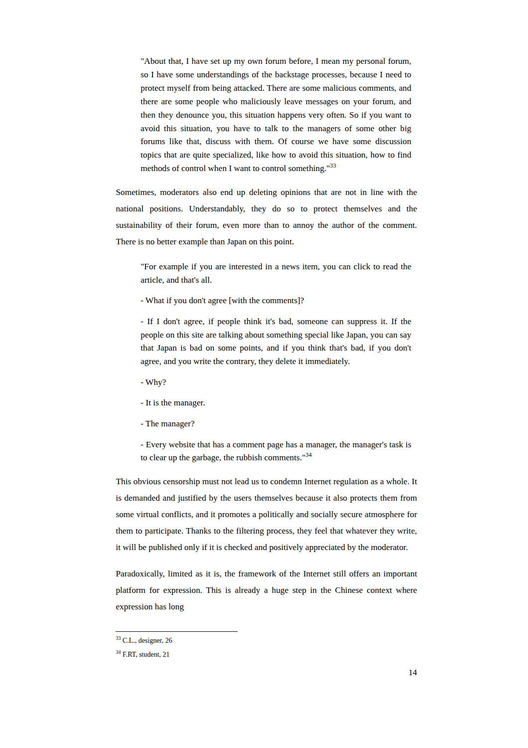"About that, I have set up my own forum before, I mean my personal forum, so I have some understandings of the backstage processes, because I need to protect myself from being attacked. There are some malicious comments, and there are some people who maliciously leave messages on your forum, and then they denounce you, this situation happens very often. So if you want to avoid this situation, you have to talk to the managers of some other big forums like that, discuss with them. Of course we have some discussion topics that are quite specialized, like how to avoid this situation, how to find methods of control when I want to control something."33
Sometimes, moderators also end up deleting opinions that are not in line with the national positions. Understandably, they do so to protect themselves and the sustainability of their forum, even more than to annoy the author of the comment. There is no better example than Japan on this point.
"For example if you are interested in a news item, you can click to read the article, and that's all.
- What if you don't agree [with the comments]?
- If I don't agree, if people think it's bad, someone can suppress it. If the people on this site are talking about something special like Japan, you can say that Japan is bad on some points, and if you think that's bad, if you don't agree, and you write the contrary, they delete it immediately.
- Why?
- It is the manager.
- The manager?
- Every website that has a comment page has a manager, the manager's task is to clear up the garbage, the rubbish comments."34
This obvious censorship must not lead us to condemn Internet regulation as a whole. It is demanded and justified by the users themselves because it also protects them from some virtual conflicts, and it promotes a politically and socially secure atmosphere for them to participate. Thanks to the filtering process, they feel that whatever they write, it will be published only if it is checked and positively appreciated by the moderator.
Paradoxically, limited as it is, the framework of the Internet still offers an important platform for expression. This is already a huge step in the Chinese context where expression has long
33 C.L., designer, 26
34 F.RT, student, 21
14